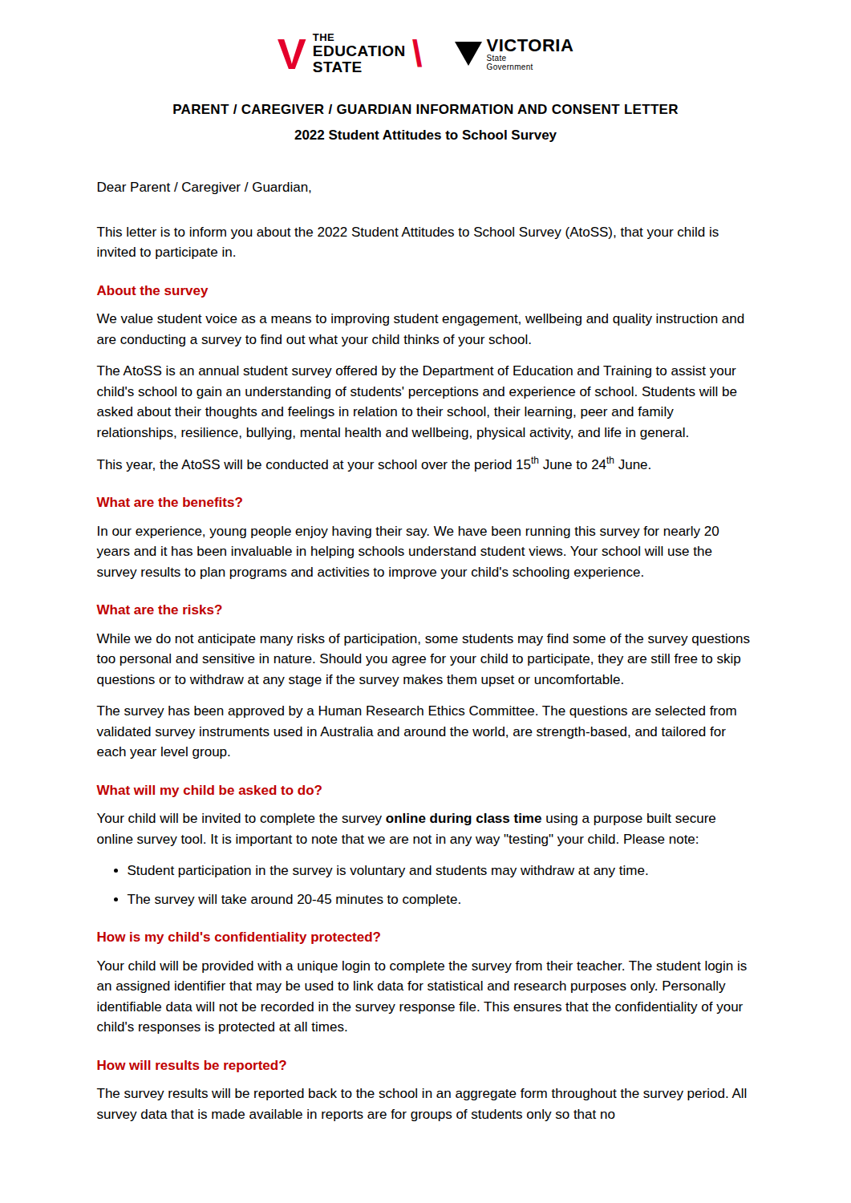V THEEDUCATION
STATE \
VICTORIA State Government
PARENT / CAREGIVER / GUARDIAN INFORMATION AND CONSENT LETTER
2022 Student Attitudes to School Survey
Dear Parent / Caregiver / Guardian,
This letter is to inform you about the 2022 Student Attitudes to School Survey (AtoSS), that your child is invited to participate in.
About the survey
We value student voice as a means to improving student engagement, wellbeing and quality instruction and are conducting a survey to find out what your child thinks of your school.
The AtoSS is an annual student survey offered by the Department of Education and Training to assist your child's school to gain an understanding of students' perceptions and experience of school. Students will be asked about their thoughts and feelings in relation to their school, their learning, peer and family relationships, resilience, bullying, mental health and wellbeing, physical activity, and life in general.
This year, the AtoSS will be conducted at your school over the period 15th June to 24th June.
What are the benefits?
In our experience, young people enjoy having their say. We have been running this survey for nearly 20 years and it has been invaluable in helping schools understand student views. Your school will use the survey results to plan programs and activities to improve your child's schooling experience.
What are the risks?
While we do not anticipate many risks of participation, some students may find some of the survey questions too personal and sensitive in nature. Should you agree for your child to participate, they are still free to skip questions or to withdraw at any stage if the survey makes them upset or uncomfortable.
The survey has been approved by a Human Research Ethics Committee. The questions are selected from validated survey instruments used in Australia and around the world, are strength-based, and tailored for each year level group.
What will my child be asked to do?
Your child will be invited to complete the survey online during class time using a purpose built secure online survey tool. It is important to note that we are not in any way "testing" your child. Please note:
Student participation in the survey is voluntary and students may withdraw at any time.
The survey will take around 20-45 minutes to complete.
How is my child's confidentiality protected?
Your child will be provided with a unique login to complete the survey from their teacher. The student login is an assigned identifier that may be used to link data for statistical and research purposes only. Personally identifiable data will not be recorded in the survey response file. This ensures that the confidentiality of your child's responses is protected at all times.
How will results be reported?
The survey results will be reported back to the school in an aggregate form throughout the survey period. All survey data that is made available in reports are for groups of students only so that no